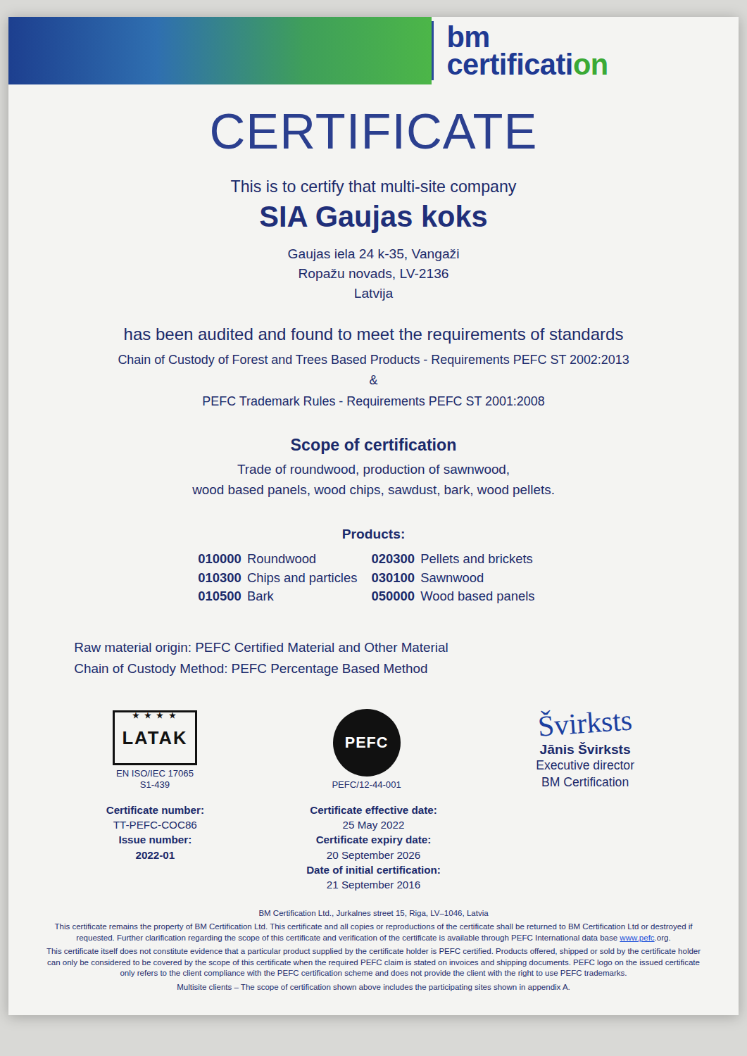bm certification
CERTIFICATE
This is to certify that multi-site company
SIA Gaujas koks
Gaujas iela 24 k-35, Vangaži
Ropažu novads, LV-2136
Latvija
has been audited and found to meet the requirements of standards
Chain of Custody of Forest and Trees Based Products - Requirements PEFC ST 2002:2013 & PEFC Trademark Rules - Requirements PEFC ST 2001:2008
Scope of certification
Trade of roundwood, production of sawnwood,
wood based panels, wood chips, sawdust, bark, wood pellets.
Products:
| 010000 | Roundwood | 020300 | Pellets and brickets |
| 010300 | Chips and particles | 030100 | Sawnwood |
| 010500 | Bark | 050000 | Wood based panels |
Raw material origin: PEFC Certified Material and Other Material
Chain of Custody Method: PEFC Percentage Based Method
LATAK
EN ISO/IEC 17065
S1-439
PEFC
PEFC/12-44-001
Švirksts
Jānis Švirksts
Executive director
BM Certification
Certificate number:
TT-PEFC-COC86
Issue number:
2022-01
Certificate effective date:
25 May 2022
Certificate expiry date:
20 September 2026
Date of initial certification:
21 September 2016
BM Certification Ltd., Jurkalnes street 15, Riga, LV–1046, Latvia
This certificate remains the property of BM Certification Ltd. This certificate and all copies or reproductions of the certificate shall be returned to BM Certification Ltd or destroyed if requested. Further clarification regarding the scope of this certificate and verification of the certificate is available through PEFC International data base www.pefc.org.
This certificate itself does not constitute evidence that a particular product supplied by the certificate holder is PEFC certified. Products offered, shipped or sold by the certificate holder can only be considered to be covered by the scope of this certificate when the required PEFC claim is stated on invoices and shipping documents. PEFC logo on the issued certificate only refers to the client compliance with the PEFC certification scheme and does not provide the client with the right to use PEFC trademarks.
Multisite clients – The scope of certification shown above includes the participating sites shown in appendix A.